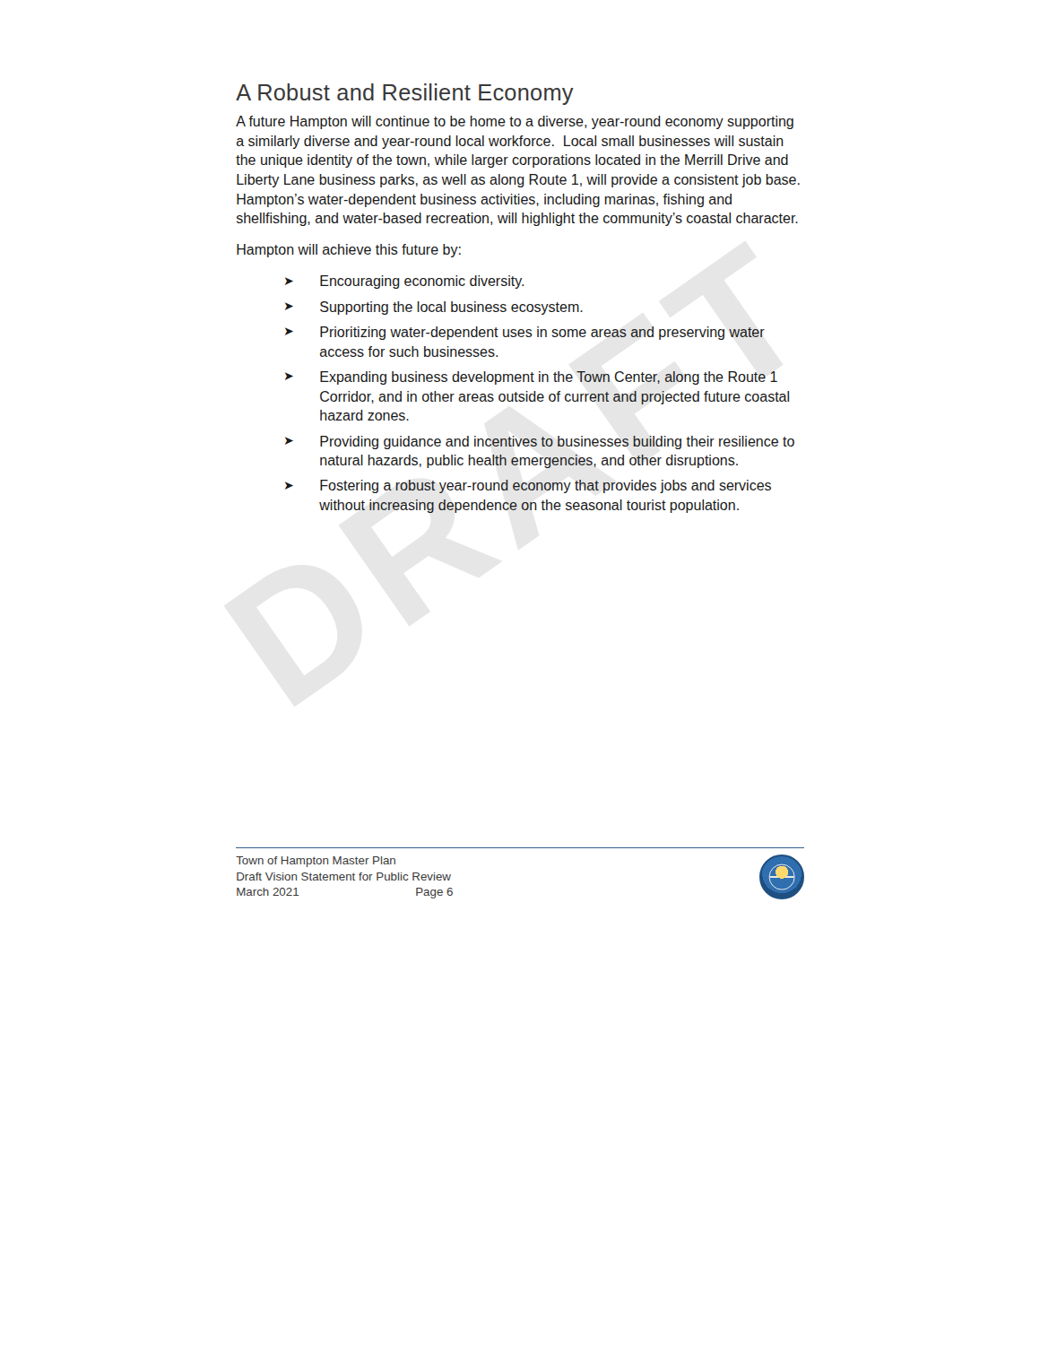DRAFT
A Robust and Resilient Economy
A future Hampton will continue to be home to a diverse, year-round economy supporting a similarly diverse and year-round local workforce. Local small businesses will sustain the unique identity of the town, while larger corporations located in the Merrill Drive and Liberty Lane business parks, as well as along Route 1, will provide a consistent job base. Hampton’s water-dependent business activities, including marinas, fishing and shellfishing, and water-based recreation, will highlight the community’s coastal character.
Hampton will achieve this future by:
Encouraging economic diversity.
Supporting the local business ecosystem.
Prioritizing water-dependent uses in some areas and preserving water access for such businesses.
Expanding business development in the Town Center, along the Route 1 Corridor, and in other areas outside of current and projected future coastal hazard zones.
Providing guidance and incentives to businesses building their resilience to natural hazards, public health emergencies, and other disruptions.
Fostering a robust year-round economy that provides jobs and services without increasing dependence on the seasonal tourist population.
Town of Hampton Master Plan
Draft Vision Statement for Public Review
March 2021 Page 6